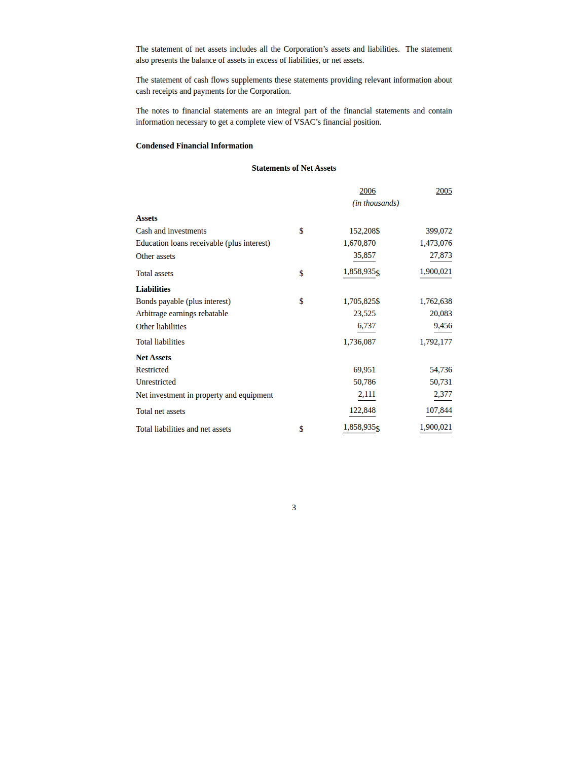The statement of net assets includes all the Corporation’s assets and liabilities. The statement also presents the balance of assets in excess of liabilities, or net assets.
The statement of cash flows supplements these statements providing relevant information about cash receipts and payments for the Corporation.
The notes to financial statements are an integral part of the financial statements and contain information necessary to get a complete view of VSAC’s financial position.
Condensed Financial Information
Statements of Net Assets
| | | | 2006 | | 2005 |
| | | (in thousands) |
| Assets | | | | | |
| Cash and investments | | $ | 152,208 | $ | 399,072 |
| Education loans receivable (plus interest) | | | 1,670,870 | | 1,473,076 |
| Other assets | | | 35,857 | | 27,873 |
| Total assets | | $ | 1,858,935 | $ | 1,900,021 |
| Liabilities | | | | | |
| Bonds payable (plus interest) | | $ | 1,705,825 | $ | 1,762,638 |
| Arbitrage earnings rebatable | | | 23,525 | | 20,083 |
| Other liabilities | | | 6,737 | | 9,456 |
| Total liabilities | | | 1,736,087 | | 1,792,177 |
| Net Assets | | | | | |
| Restricted | | | 69,951 | | 54,736 |
| Unrestricted | | | 50,786 | | 50,731 |
| Net investment in property and equipment | | | 2,111 | | 2,377 |
| Total net assets | | | 122,848 | | 107,844 |
| Total liabilities and net assets | | $ | 1,858,935 | $ | 1,900,021 |
3